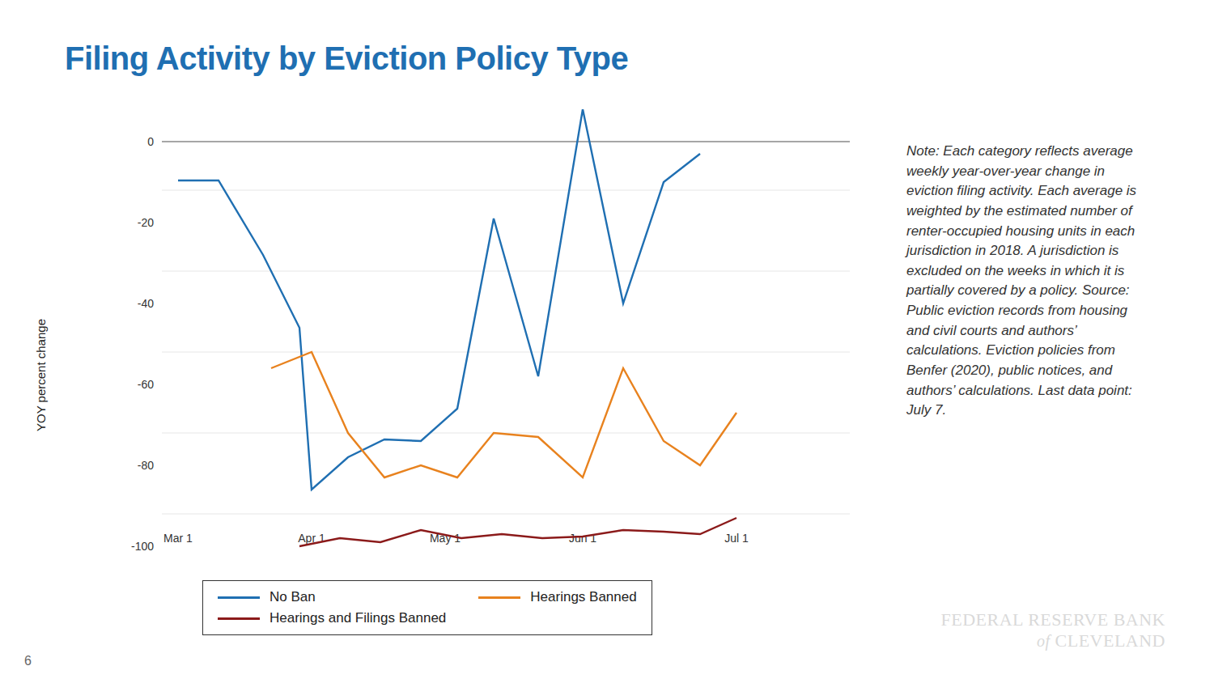Filing Activity by Eviction Policy Type
YOY percent change 0 -20 -40 -60 -80 -100 Mar 1 Apr 1 May 1 Jun 1 Jul 1
No Ban
Hearings Banned
Hearings and Filings Banned
Note: Each category reflects average weekly year-over-year change in eviction filing activity. Each average is weighted by the estimated number of renter-occupied housing units in each jurisdiction in 2018. A jurisdiction is excluded on the weeks in which it is partially covered by a policy. Source: Public eviction records from housing and civil courts and authors’ calculations. Eviction policies from Benfer (2020), public notices, and authors’ calculations. Last data point: July 7.
6
FEDERAL RESERVE BANK
of CLEVELAND